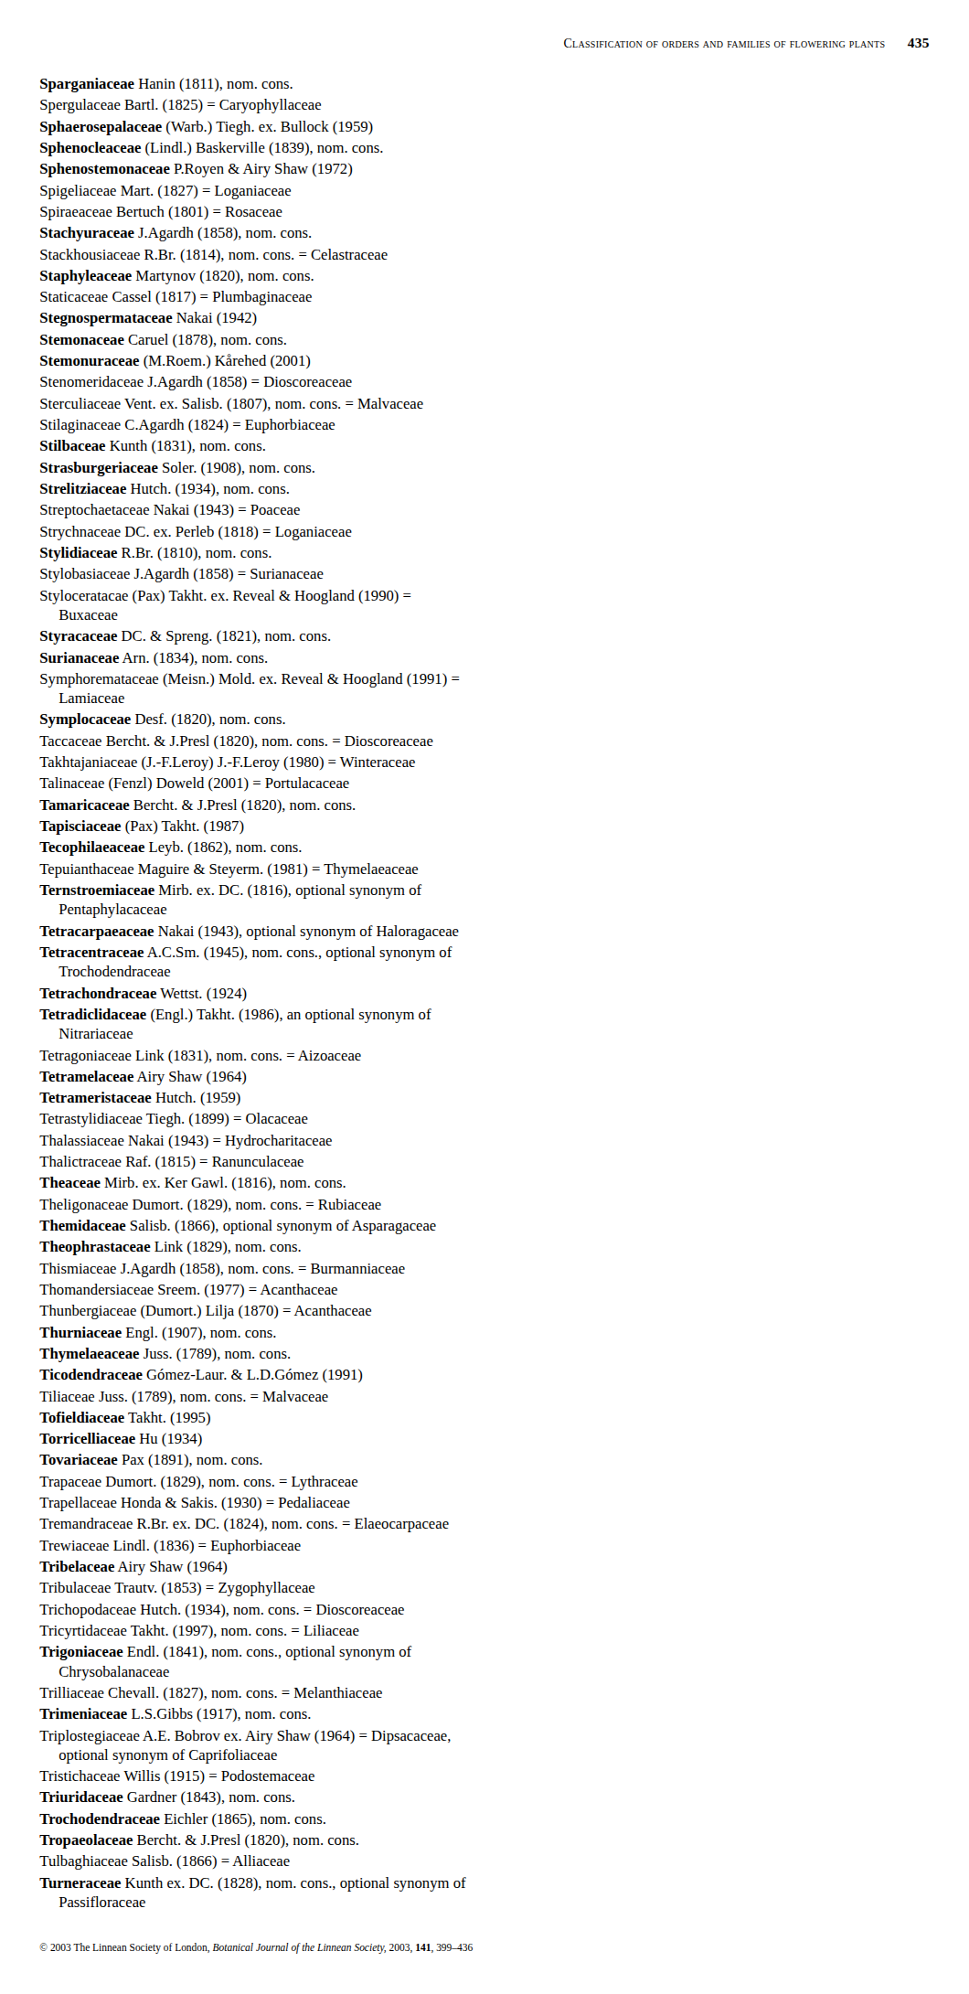Classification of orders and families of flowering plants 435
Sparganiaceae Hanin (1811), nom. cons.
Spergulaceae Bartl. (1825) = Caryophyllaceae
Sphaerosepalaceae (Warb.) Tiegh. ex. Bullock (1959)
Sphenocleaceae (Lindl.) Baskerville (1839), nom. cons.
Sphenostemonaceae P.Royen & Airy Shaw (1972)
Spigeliaceae Mart. (1827) = Loganiaceae
Spiraeaceae Bertuch (1801) = Rosaceae
Stachyuraceae J.Agardh (1858), nom. cons.
Stackhousiaceae R.Br. (1814), nom. cons. = Celastraceae
Staphyleaceae Martynov (1820), nom. cons.
Staticaceae Cassel (1817) = Plumbaginaceae
Stegnospermataceae Nakai (1942)
Stemonaceae Caruel (1878), nom. cons.
Stemonuraceae (M.Roem.) Kårehed (2001)
Stenomeridaceae J.Agardh (1858) = Dioscoreaceae
Sterculiaceae Vent. ex. Salisb. (1807), nom. cons. = Malvaceae
Stilaginaceae C.Agardh (1824) = Euphorbiaceae
Stilbaceae Kunth (1831), nom. cons.
Strasburgeriaceae Soler. (1908), nom. cons.
Strelitziaceae Hutch. (1934), nom. cons.
Streptochaetaceae Nakai (1943) = Poaceae
Strychnaceae DC. ex. Perleb (1818) = Loganiaceae
Stylidiaceae R.Br. (1810), nom. cons.
Stylobasiaceae J.Agardh (1858) = Surianaceae
Styloceratacae (Pax) Takht. ex. Reveal & Hoogland (1990) = Buxaceae
Styracaceae DC. & Spreng. (1821), nom. cons.
Surianaceae Arn. (1834), nom. cons.
Symphoremataceae (Meisn.) Mold. ex. Reveal & Hoogland (1991) = Lamiaceae
Symplocaceae Desf. (1820), nom. cons.
Taccaceae Bercht. & J.Presl (1820), nom. cons. = Dioscoreaceae
Takhtajaniaceae (J.-F.Leroy) J.-F.Leroy (1980) = Winteraceae
Talinaceae (Fenzl) Doweld (2001) = Portulacaceae
Tamaricaceae Bercht. & J.Presl (1820), nom. cons.
Tapisciaceae (Pax) Takht. (1987)
Tecophilaeaceae Leyb. (1862), nom. cons.
Tepuianthaceae Maguire & Steyerm. (1981) = Thymelaeaceae
Ternstroemiaceae Mirb. ex. DC. (1816), optional synonym of Pentaphylacaceae
Tetracarpaeaceae Nakai (1943), optional synonym of Haloragaceae
Tetracentraceae A.C.Sm. (1945), nom. cons., optional synonym of Trochodendraceae
Tetrachondraceae Wettst. (1924)
Tetradiclidaceae (Engl.) Takht. (1986), an optional synonym of Nitrariaceae
Tetragoniaceae Link (1831), nom. cons. = Aizoaceae
Tetramelaceae Airy Shaw (1964)
Tetrameristaceae Hutch. (1959)
Tetrastylidiaceae Tiegh. (1899) = Olacaceae
Thalassiaceae Nakai (1943) = Hydrocharitaceae
Thalictraceae Raf. (1815) = Ranunculaceae
Theaceae Mirb. ex. Ker Gawl. (1816), nom. cons.
Theligonaceae Dumort. (1829), nom. cons. = Rubiaceae
Themidaceae Salisb. (1866), optional synonym of Asparagaceae
Theophrastaceae Link (1829), nom. cons.
Thismiaceae J.Agardh (1858), nom. cons. = Burmanniaceae
Thomandersiaceae Sreem. (1977) = Acanthaceae
Thunbergiaceae (Dumort.) Lilja (1870) = Acanthaceae
Thurniaceae Engl. (1907), nom. cons.
Thymelaeaceae Juss. (1789), nom. cons.
Ticodendraceae Gómez-Laur. & L.D.Gómez (1991)
Tiliaceae Juss. (1789), nom. cons. = Malvaceae
Tofieldiaceae Takht. (1995)
Torricelliaceae Hu (1934)
Tovariaceae Pax (1891), nom. cons.
Trapaceae Dumort. (1829), nom. cons. = Lythraceae
Trapellaceae Honda & Sakis. (1930) = Pedaliaceae
Tremandraceae R.Br. ex. DC. (1824), nom. cons. = Elaeocarpaceae
Trewiaceae Lindl. (1836) = Euphorbiaceae
Tribelaceae Airy Shaw (1964)
Tribulaceae Trautv. (1853) = Zygophyllaceae
Trichopodaceae Hutch. (1934), nom. cons. = Dioscoreaceae
Tricyrtidaceae Takht. (1997), nom. cons. = Liliaceae
Trigoniaceae Endl. (1841), nom. cons., optional synonym of Chrysobalanaceae
Trilliaceae Chevall. (1827), nom. cons. = Melanthiaceae
Trimeniaceae L.S.Gibbs (1917), nom. cons.
Triplostegiaceae A.E. Bobrov ex. Airy Shaw (1964) = Dipsacaceae, optional synonym of Caprifoliaceae
Tristichaceae Willis (1915) = Podostemaceae
Triuridaceae Gardner (1843), nom. cons.
Trochodendraceae Eichler (1865), nom. cons.
Tropaeolaceae Bercht. & J.Presl (1820), nom. cons.
Tulbaghiaceae Salisb. (1866) = Alliaceae
Turneraceae Kunth ex. DC. (1828), nom. cons., optional synonym of Passifloraceae
© 2003 The Linnean Society of London, Botanical Journal of the Linnean Society, 2003, 141, 399–436